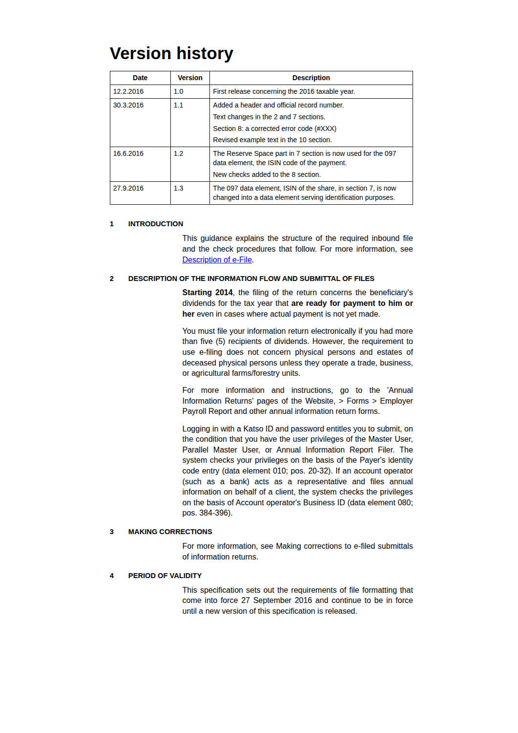Version history
| Date | Version | Description |
| --- | --- | --- |
| 12.2.2016 | 1.0 | First release concerning the 2016 taxable year. |
| 30.3.2016 | 1.1 | Added a header and official record number. Text changes in the 2 and 7 sections. Section 8: a corrected error code (#XXX) Revised example text in the 10 section. |
| 16.6.2016 | 1.2 | The Reserve Space part in 7 section is now used for the 097 data element, the ISIN code of the payment. New checks added to the 8 section. |
| 27.9.2016 | 1.3 | The 097 data element, ISIN of the share, in section 7, is now changed into a data element serving identification purposes. |
1 Introduction
This guidance explains the structure of the required inbound file and the check procedures that follow. For more information, see Description of e-File.
2 Description of the information flow and submittal of files
Starting 2014, the filing of the return concerns the beneficiary's dividends for the tax year that are ready for payment to him or her even in cases where actual payment is not yet made.
You must file your information return electronically if you had more than five (5) recipients of dividends. However, the requirement to use e-filing does not concern physical persons and estates of deceased physical persons unless they operate a trade, business, or agricultural farms/forestry units.
For more information and instructions, go to the 'Annual Information Returns' pages of the Website, > Forms > Employer Payroll Report and other annual information return forms.
Logging in with a Katso ID and password entitles you to submit, on the condition that you have the user privileges of the Master User, Parallel Master User, or Annual Information Report Filer. The system checks your privileges on the basis of the Payer's identity code entry (data element 010; pos. 20-32). If an account operator (such as a bank) acts as a representative and files annual information on behalf of a client, the system checks the privileges on the basis of Account operator's Business ID (data element 080; pos. 384-396).
3 Making corrections
For more information, see Making corrections to e-filed submittals of information returns.
4 Period of validity
This specification sets out the requirements of file formatting that come into force 27 September 2016 and continue to be in force until a new version of this specification is released.